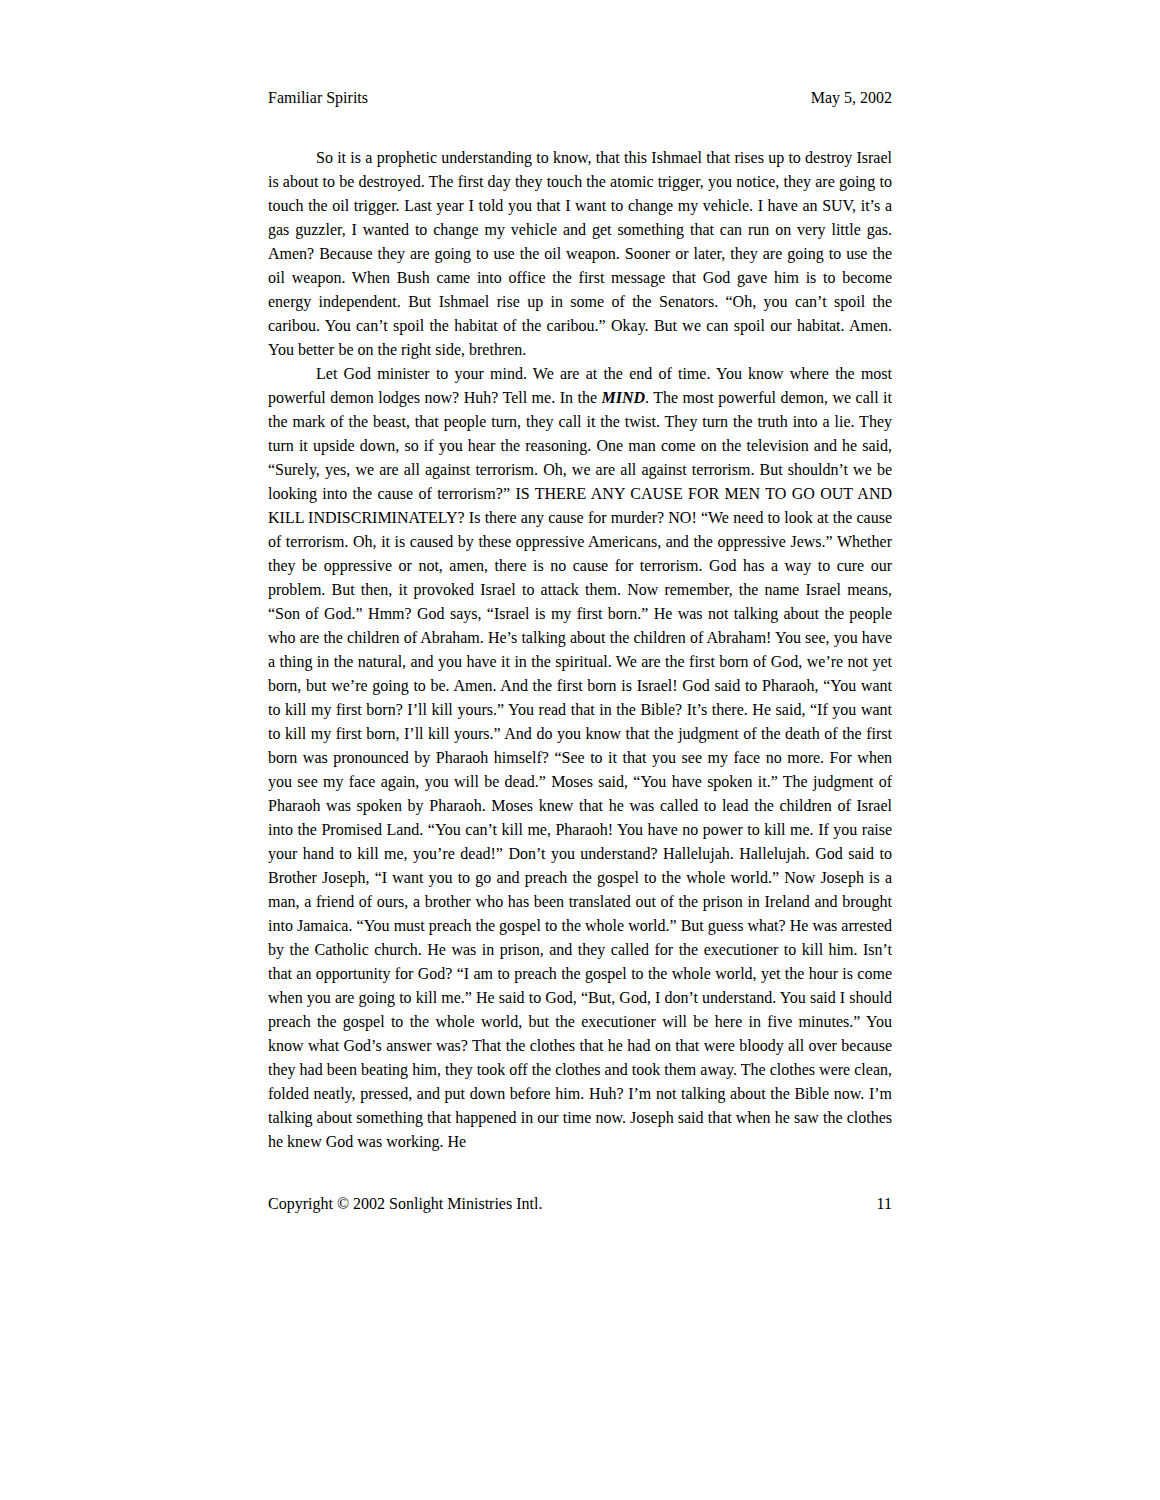Familiar Spirits
May 5, 2002
So it is a prophetic understanding to know, that this Ishmael that rises up to destroy Israel is about to be destroyed. The first day they touch the atomic trigger, you notice, they are going to touch the oil trigger. Last year I told you that I want to change my vehicle. I have an SUV, it’s a gas guzzler, I wanted to change my vehicle and get something that can run on very little gas. Amen? Because they are going to use the oil weapon. Sooner or later, they are going to use the oil weapon. When Bush came into office the first message that God gave him is to become energy independent. But Ishmael rise up in some of the Senators. “Oh, you can’t spoil the caribou. You can’t spoil the habitat of the caribou.” Okay. But we can spoil our habitat. Amen. You better be on the right side, brethren.
Let God minister to your mind. We are at the end of time. You know where the most powerful demon lodges now? Huh? Tell me. In the MIND. The most powerful demon, we call it the mark of the beast, that people turn, they call it the twist. They turn the truth into a lie. They turn it upside down, so if you hear the reasoning. One man come on the television and he said, “Surely, yes, we are all against terrorism. Oh, we are all against terrorism. But shouldn’t we be looking into the cause of terrorism?” IS THERE ANY CAUSE FOR MEN TO GO OUT AND KILL INDISCRIMINATELY? Is there any cause for murder? NO! “We need to look at the cause of terrorism. Oh, it is caused by these oppressive Americans, and the oppressive Jews.” Whether they be oppressive or not, amen, there is no cause for terrorism. God has a way to cure our problem. But then, it provoked Israel to attack them. Now remember, the name Israel means, “Son of God.” Hmm? God says, “Israel is my first born.” He was not talking about the people who are the children of Abraham. He’s talking about the children of Abraham! You see, you have a thing in the natural, and you have it in the spiritual. We are the first born of God, we’re not yet born, but we’re going to be. Amen. And the first born is Israel! God said to Pharaoh, “You want to kill my first born? I’ll kill yours.” You read that in the Bible? It’s there. He said, “If you want to kill my first born, I’ll kill yours.” And do you know that the judgment of the death of the first born was pronounced by Pharaoh himself? “See to it that you see my face no more. For when you see my face again, you will be dead.” Moses said, “You have spoken it.” The judgment of Pharaoh was spoken by Pharaoh. Moses knew that he was called to lead the children of Israel into the Promised Land. “You can’t kill me, Pharaoh! You have no power to kill me. If you raise your hand to kill me, you’re dead!” Don’t you understand? Hallelujah. Hallelujah. God said to Brother Joseph, “I want you to go and preach the gospel to the whole world.” Now Joseph is a man, a friend of ours, a brother who has been translated out of the prison in Ireland and brought into Jamaica. “You must preach the gospel to the whole world.” But guess what? He was arrested by the Catholic church. He was in prison, and they called for the executioner to kill him. Isn’t that an opportunity for God? “I am to preach the gospel to the whole world, yet the hour is come when you are going to kill me.” He said to God, “But, God, I don’t understand. You said I should preach the gospel to the whole world, but the executioner will be here in five minutes.” You know what God’s answer was? That the clothes that he had on that were bloody all over because they had been beating him, they took off the clothes and took them away. The clothes were clean, folded neatly, pressed, and put down before him. Huh? I’m not talking about the Bible now. I’m talking about something that happened in our time now. Joseph said that when he saw the clothes he knew God was working. He
Copyright © 2002 Sonlight Ministries Intl.
11